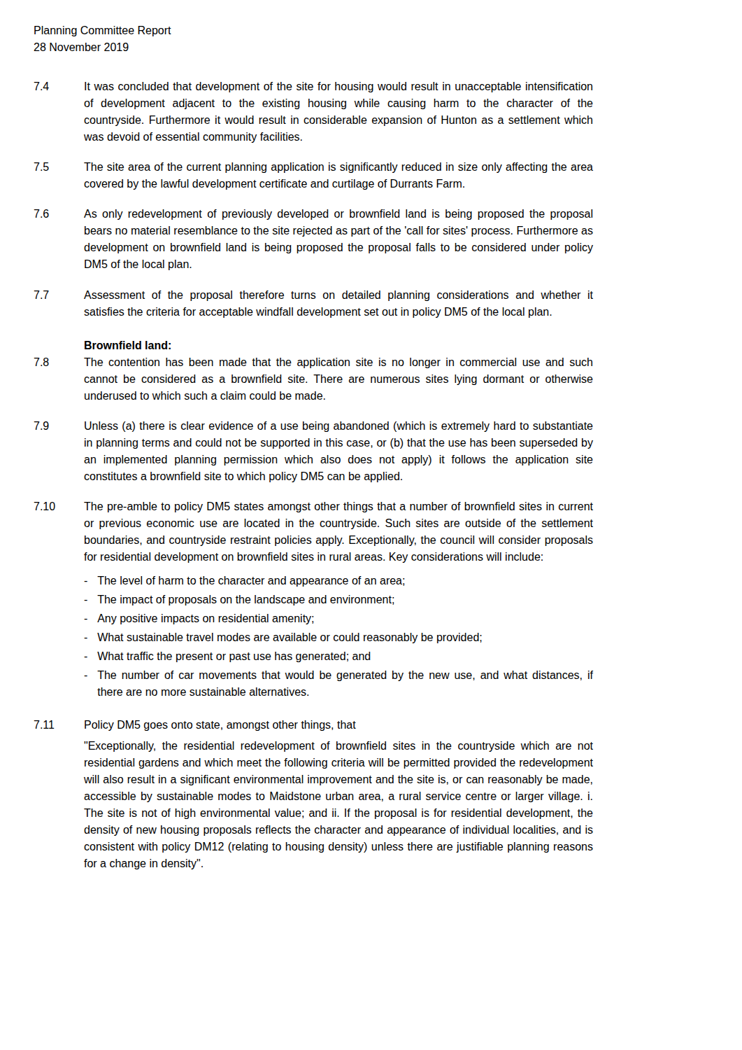Planning Committee Report
28 November 2019
7.4
It was concluded that development of the site for housing would result in unacceptable intensification of development adjacent to the existing housing while causing harm to the character of the countryside. Furthermore it would result in considerable expansion of Hunton as a settlement which was devoid of essential community facilities.
7.5
The site area of the current planning application is significantly reduced in size only affecting the area covered by the lawful development certificate and curtilage of Durrants Farm.
7.6
As only redevelopment of previously developed or brownfield land is being proposed the proposal bears no material resemblance to the site rejected as part of the 'call for sites' process. Furthermore as development on brownfield land is being proposed the proposal falls to be considered under policy DM5 of the local plan.
7.7
Assessment of the proposal therefore turns on detailed planning considerations and whether it satisfies the criteria for acceptable windfall development set out in policy DM5 of the local plan.
Brownfield land:
7.8
The contention has been made that the application site is no longer in commercial use and such cannot be considered as a brownfield site. There are numerous sites lying dormant or otherwise underused to which such a claim could be made.
7.9
Unless (a) there is clear evidence of a use being abandoned (which is extremely hard to substantiate in planning terms and could not be supported in this case, or (b) that the use has been superseded by an implemented planning permission which also does not apply) it follows the application site constitutes a brownfield site to which policy DM5 can be applied.
7.10
The pre-amble to policy DM5 states amongst other things that a number of brownfield sites in current or previous economic use are located in the countryside. Such sites are outside of the settlement boundaries, and countryside restraint policies apply. Exceptionally, the council will consider proposals for residential development on brownfield sites in rural areas. Key considerations will include:
The level of harm to the character and appearance of an area;
The impact of proposals on the landscape and environment;
Any positive impacts on residential amenity;
What sustainable travel modes are available or could reasonably be provided;
What traffic the present or past use has generated; and
The number of car movements that would be generated by the new use, and what distances, if there are no more sustainable alternatives.
7.11
Policy DM5 goes onto state, amongst other things, that
"Exceptionally, the residential redevelopment of brownfield sites in the countryside which are not residential gardens and which meet the following criteria will be permitted provided the redevelopment will also result in a significant environmental improvement and the site is, or can reasonably be made, accessible by sustainable modes to Maidstone urban area, a rural service centre or larger village. i. The site is not of high environmental value; and ii. If the proposal is for residential development, the density of new housing proposals reflects the character and appearance of individual localities, and is consistent with policy DM12 (relating to housing density) unless there are justifiable planning reasons for a change in density".